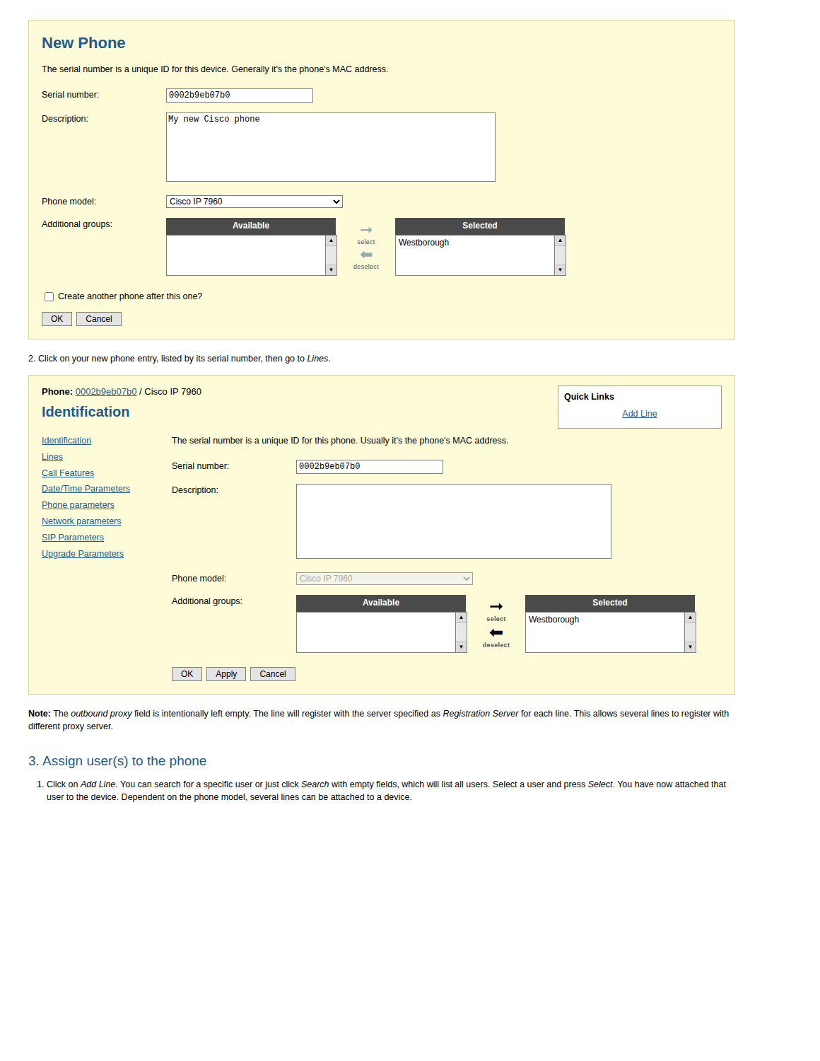New Phone
The serial number is a unique ID for this device. Generally it's the phone's MAC address.
| Serial number: | |
| Description: | My new Cisco phone |
| Phone model: | Cisco IP 7960 |
| Additional groups: | Available ▲ ▼ ➞ select ⬅ deselect Selected Westborough ▲ ▼ |
Create another phone after this one?
OKCancel
2. Click on your new phone entry, listed by its serial number, then go to Lines.
Quick Links
Add Line
Phone: 0002b9eb07b0 / Cisco IP 7960
Identification
Identification
Lines
Call Features
Date/Time Parameters
Phone parameters
Network parameters
SIP Parameters
Upgrade Parameters
The serial number is a unique ID for this phone. Usually it's the phone's MAC address.
| Serial number: | |
| Description: | |
| Phone model: | Cisco IP 7960 |
| Additional groups: | Available ▲ ▼ ➞ select ⬅ deselect Selected Westborough ▲ ▼ |
OKApplyCancel
Note: The outbound proxy field is intentionally left empty. The line will register with the server specified as Registration Server for each line. This allows several lines to register with different proxy server.
3. Assign user(s) to the phone
Click on Add Line. You can search for a specific user or just click Search with empty fields, which will list all users. Select a user and press Select. You have now attached that user to the device. Dependent on the phone model, several lines can be attached to a device.